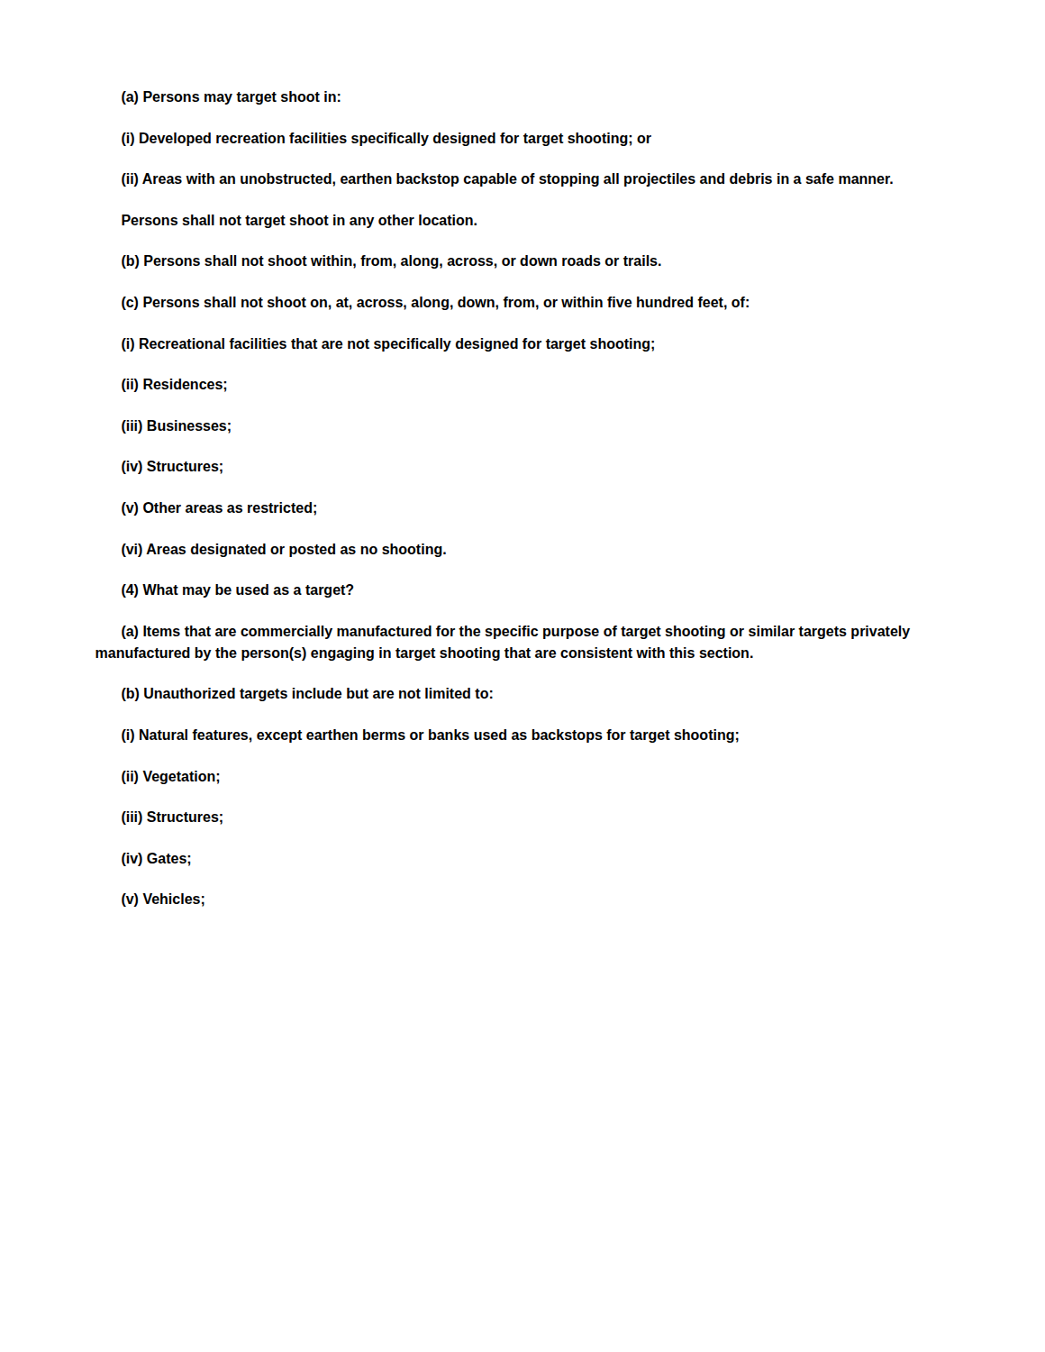(a) Persons may target shoot in:
(i) Developed recreation facilities specifically designed for target shooting; or
(ii) Areas with an unobstructed, earthen backstop capable of stopping all projectiles and debris in a safe manner.
Persons shall not target shoot in any other location.
(b) Persons shall not shoot within, from, along, across, or down roads or trails.
(c) Persons shall not shoot on, at, across, along, down, from, or within five hundred feet, of:
(i) Recreational facilities that are not specifically designed for target shooting;
(ii) Residences;
(iii) Businesses;
(iv) Structures;
(v) Other areas as restricted;
(vi) Areas designated or posted as no shooting.
(4) What may be used as a target?
(a) Items that are commercially manufactured for the specific purpose of target shooting or similar targets privately manufactured by the person(s) engaging in target shooting that are consistent with this section.
(b) Unauthorized targets include but are not limited to:
(i) Natural features, except earthen berms or banks used as backstops for target shooting;
(ii) Vegetation;
(iii) Structures;
(iv) Gates;
(v) Vehicles;